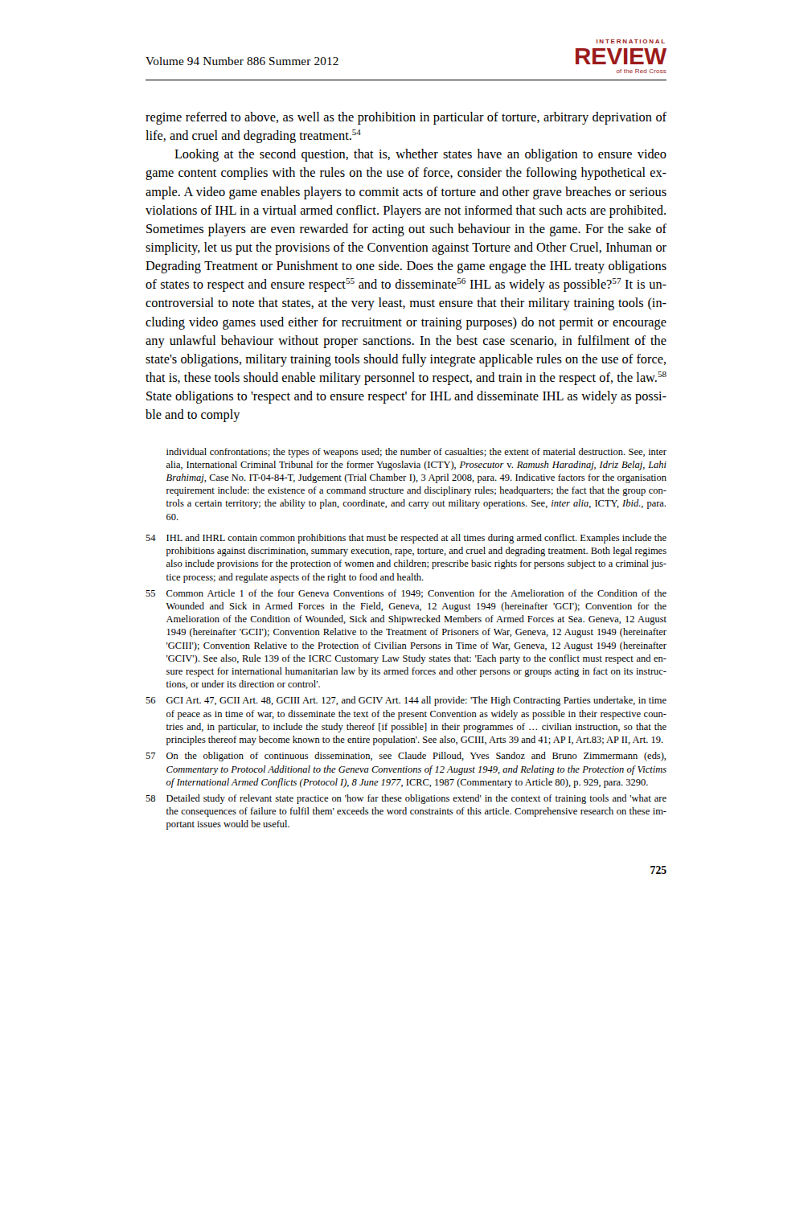Volume 94 Number 886 Summer 2012
International
REVIEW
of the Red Cross
regime referred to above, as well as the prohibition in particular of torture, arbitrary deprivation of life, and cruel and degrading treatment.54
Looking at the second question, that is, whether states have an obligation to ensure video game content complies with the rules on the use of force, consider the following hypothetical example. A video game enables players to commit acts of torture and other grave breaches or serious violations of IHL in a virtual armed conflict. Players are not informed that such acts are prohibited. Sometimes players are even rewarded for acting out such behaviour in the game. For the sake of simplicity, let us put the provisions of the Convention against Torture and Other Cruel, Inhuman or Degrading Treatment or Punishment to one side. Does the game engage the IHL treaty obligations of states to respect and ensure respect55 and to disseminate56 IHL as widely as possible?57 It is uncontroversial to note that states, at the very least, must ensure that their military training tools (including video games used either for recruitment or training purposes) do not permit or encourage any unlawful behaviour without proper sanctions. In the best case scenario, in fulfilment of the state's obligations, military training tools should fully integrate applicable rules on the use of force, that is, these tools should enable military personnel to respect, and train in the respect of, the law.58 State obligations to 'respect and to ensure respect' for IHL and disseminate IHL as widely as possible and to comply
individual confrontations; the types of weapons used; the number of casualties; the extent of material destruction. See, inter alia, International Criminal Tribunal for the former Yugoslavia (ICTY), Prosecutor v. Ramush Haradinaj, Idriz Belaj, Lahi Brahimaj, Case No. IT-04-84-T, Judgement (Trial Chamber I), 3 April 2008, para. 49. Indicative factors for the organisation requirement include: the existence of a command structure and disciplinary rules; headquarters; the fact that the group controls a certain territory; the ability to plan, coordinate, and carry out military operations. See, inter alia, ICTY, Ibid., para. 60.
54 IHL and IHRL contain common prohibitions that must be respected at all times during armed conflict. Examples include the prohibitions against discrimination, summary execution, rape, torture, and cruel and degrading treatment. Both legal regimes also include provisions for the protection of women and children; prescribe basic rights for persons subject to a criminal justice process; and regulate aspects of the right to food and health.
55 Common Article 1 of the four Geneva Conventions of 1949; Convention for the Amelioration of the Condition of the Wounded and Sick in Armed Forces in the Field, Geneva, 12 August 1949 (hereinafter 'GCI'); Convention for the Amelioration of the Condition of Wounded, Sick and Shipwrecked Members of Armed Forces at Sea. Geneva, 12 August 1949 (hereinafter 'GCII'); Convention Relative to the Treatment of Prisoners of War, Geneva, 12 August 1949 (hereinafter 'GCIII'); Convention Relative to the Protection of Civilian Persons in Time of War, Geneva, 12 August 1949 (hereinafter 'GCIV'). See also, Rule 139 of the ICRC Customary Law Study states that: 'Each party to the conflict must respect and ensure respect for international humanitarian law by its armed forces and other persons or groups acting in fact on its instructions, or under its direction or control'.
56 GCI Art. 47, GCII Art. 48, GCIII Art. 127, and GCIV Art. 144 all provide: 'The High Contracting Parties undertake, in time of peace as in time of war, to disseminate the text of the present Convention as widely as possible in their respective countries and, in particular, to include the study thereof [if possible] in their programmes of … civilian instruction, so that the principles thereof may become known to the entire population'. See also, GCIII, Arts 39 and 41; AP I, Art.83; AP II, Art. 19.
57 On the obligation of continuous dissemination, see Claude Pilloud, Yves Sandoz and Bruno Zimmermann (eds), Commentary to Protocol Additional to the Geneva Conventions of 12 August 1949, and Relating to the Protection of Victims of International Armed Conflicts (Protocol I), 8 June 1977, ICRC, 1987 (Commentary to Article 80), p. 929, para. 3290.
58 Detailed study of relevant state practice on 'how far these obligations extend' in the context of training tools and 'what are the consequences of failure to fulfil them' exceeds the word constraints of this article. Comprehensive research on these important issues would be useful.
725